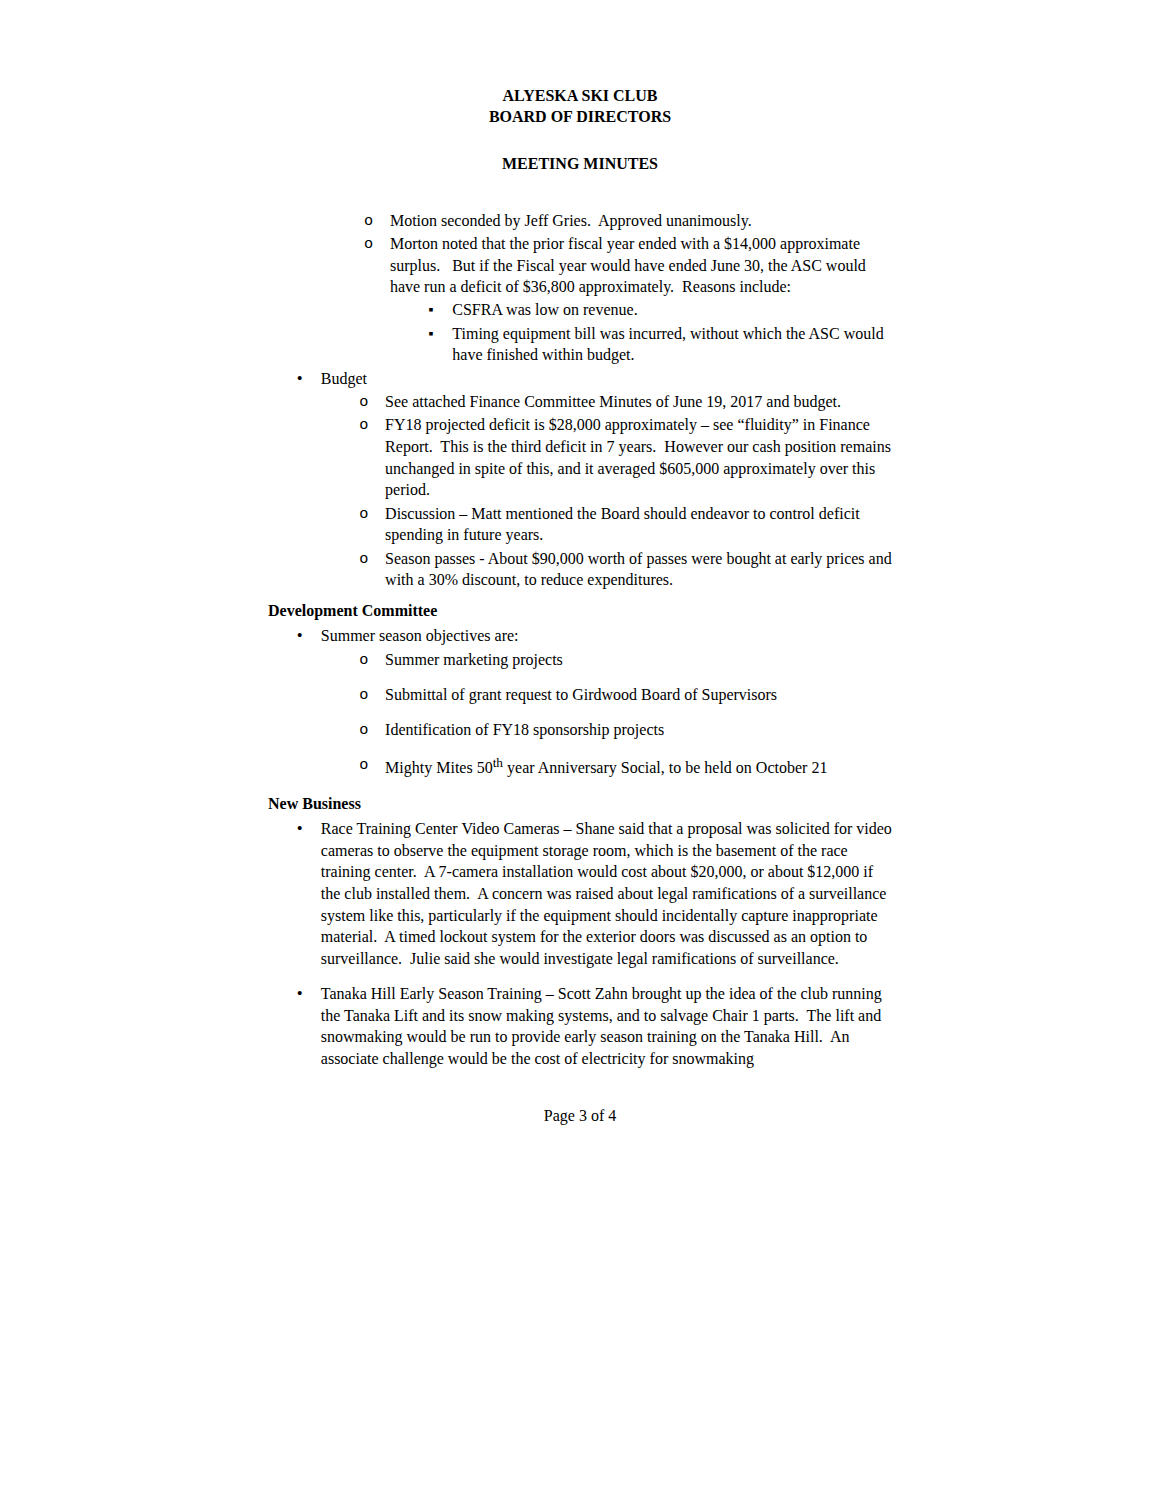ALYESKA SKI CLUB
BOARD OF DIRECTORS
MEETING MINUTES
Motion seconded by Jeff Gries. Approved unanimously.
Morton noted that the prior fiscal year ended with a $14,000 approximate surplus. But if the Fiscal year would have ended June 30, the ASC would have run a deficit of $36,800 approximately. Reasons include:
CSFRA was low on revenue.
Timing equipment bill was incurred, without which the ASC would have finished within budget.
Budget
See attached Finance Committee Minutes of June 19, 2017 and budget.
FY18 projected deficit is $28,000 approximately – see “fluidity” in Finance Report. This is the third deficit in 7 years. However our cash position remains unchanged in spite of this, and it averaged $605,000 approximately over this period.
Discussion – Matt mentioned the Board should endeavor to control deficit spending in future years.
Season passes - About $90,000 worth of passes were bought at early prices and with a 30% discount, to reduce expenditures.
Development Committee
Summer season objectives are:
Summer marketing projects
Submittal of grant request to Girdwood Board of Supervisors
Identification of FY18 sponsorship projects
Mighty Mites 50th year Anniversary Social, to be held on October 21
New Business
Race Training Center Video Cameras – Shane said that a proposal was solicited for video cameras to observe the equipment storage room, which is the basement of the race training center. A 7-camera installation would cost about $20,000, or about $12,000 if the club installed them. A concern was raised about legal ramifications of a surveillance system like this, particularly if the equipment should incidentally capture inappropriate material. A timed lockout system for the exterior doors was discussed as an option to surveillance. Julie said she would investigate legal ramifications of surveillance.
Tanaka Hill Early Season Training – Scott Zahn brought up the idea of the club running the Tanaka Lift and its snow making systems, and to salvage Chair 1 parts. The lift and snowmaking would be run to provide early season training on the Tanaka Hill. An associate challenge would be the cost of electricity for snowmaking
Page 3 of 4